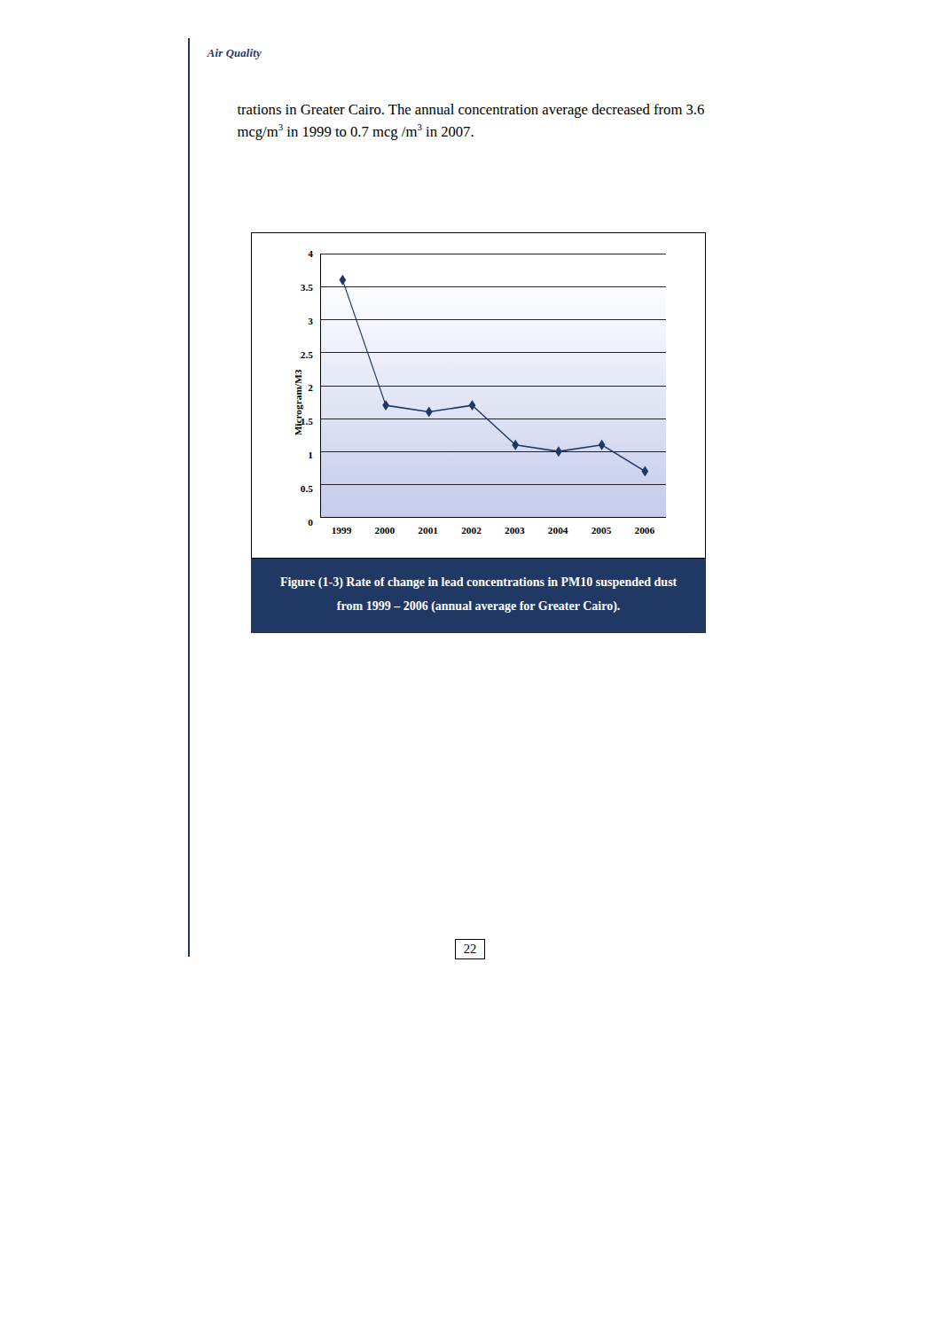Air Quality
trations in Greater Cairo. The annual concentration average decreased from 3.6 mcg/m3 in 1999 to 0.7 mcg /m3 in 2007.
Microgram/M3
4 3.5 3 2.5 2 1.5 1 0.5 0
1999 2000 2001 2002 2003 2004 2005 2006
Figure (1-3) Rate of change in lead concentrations in PM10 suspended dust
from 1999 – 2006 (annual average for Greater Cairo).
22